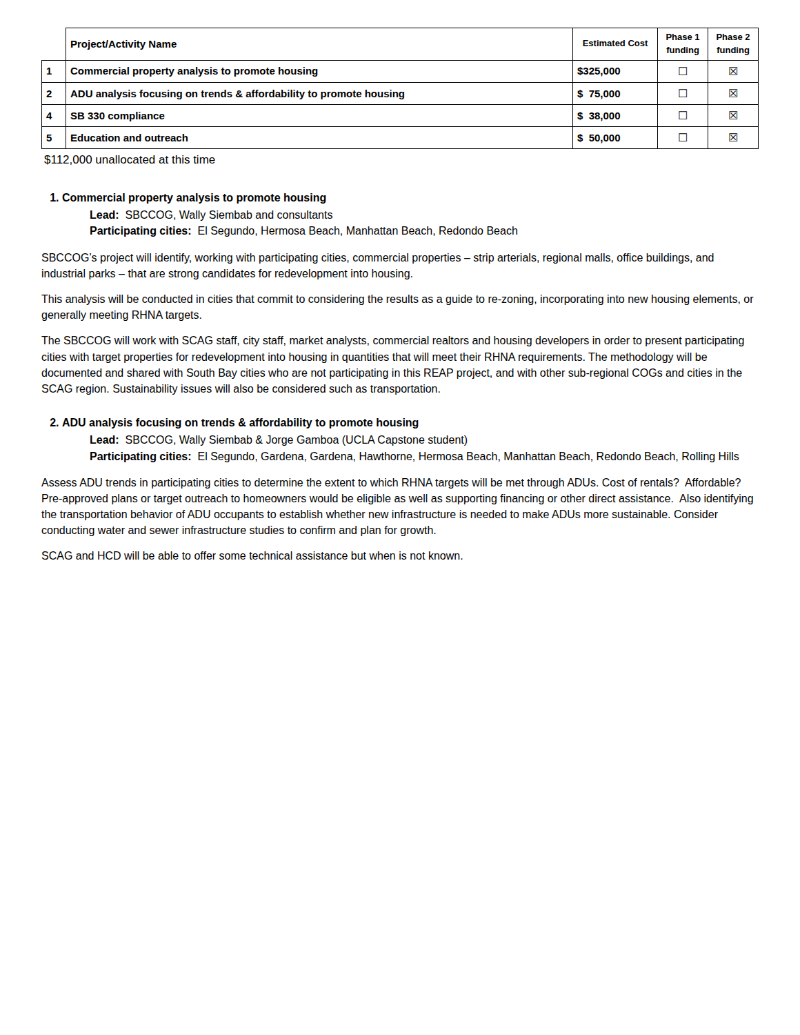| | Project/Activity Name | Estimated Cost | Phase 1 funding | Phase 2 funding |
| --- | --- | --- | --- | --- |
| 1 | Commercial property analysis to promote housing | $325,000 | ☐ | ☒ |
| 2 | ADU analysis focusing on trends & affordability to promote housing | $ 75,000 | ☐ | ☒ |
| 4 | SB 330 compliance | $ 38,000 | ☐ | ☒ |
| 5 | Education and outreach | $ 50,000 | ☐ | ☒ |
$112,000 unallocated at this time
Commercial property analysis to promote housing
Lead: SBCCOG, Wally Siembab and consultants
Participating cities: El Segundo, Hermosa Beach, Manhattan Beach, Redondo Beach
SBCCOG’s project will identify, working with participating cities, commercial properties – strip arterials, regional malls, office buildings, and industrial parks – that are strong candidates for redevelopment into housing.
This analysis will be conducted in cities that commit to considering the results as a guide to re-zoning, incorporating into new housing elements, or generally meeting RHNA targets.
The SBCCOG will work with SCAG staff, city staff, market analysts, commercial realtors and housing developers in order to present participating cities with target properties for redevelopment into housing in quantities that will meet their RHNA requirements. The methodology will be documented and shared with South Bay cities who are not participating in this REAP project, and with other sub-regional COGs and cities in the SCAG region. Sustainability issues will also be considered such as transportation.
ADU analysis focusing on trends & affordability to promote housing
Lead: SBCCOG, Wally Siembab & Jorge Gamboa (UCLA Capstone student)
Participating cities: El Segundo, Gardena, Gardena, Hawthorne, Hermosa Beach, Manhattan Beach, Redondo Beach, Rolling Hills
Assess ADU trends in participating cities to determine the extent to which RHNA targets will be met through ADUs. Cost of rentals? Affordable? Pre-approved plans or target outreach to homeowners would be eligible as well as supporting financing or other direct assistance. Also identifying the transportation behavior of ADU occupants to establish whether new infrastructure is needed to make ADUs more sustainable. Consider conducting water and sewer infrastructure studies to confirm and plan for growth.
SCAG and HCD will be able to offer some technical assistance but when is not known.